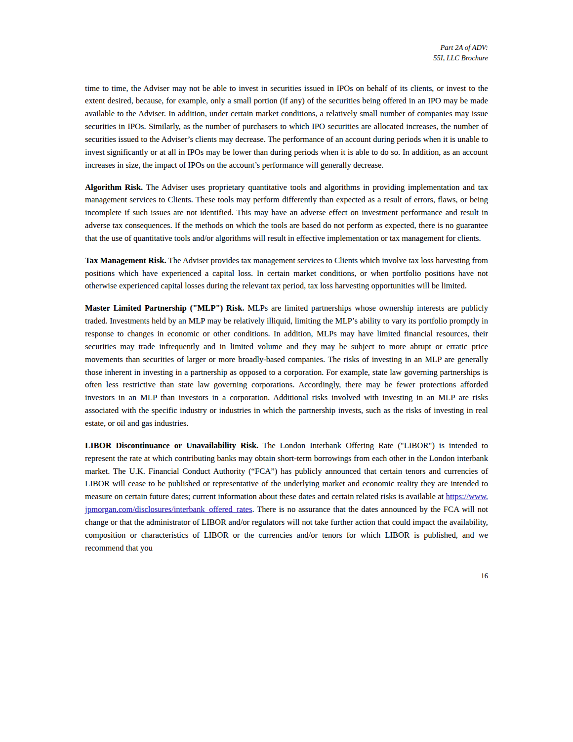Part 2A of ADV:
55I, LLC Brochure
time to time, the Adviser may not be able to invest in securities issued in IPOs on behalf of its clients, or invest to the extent desired, because, for example, only a small portion (if any) of the securities being offered in an IPO may be made available to the Adviser. In addition, under certain market conditions, a relatively small number of companies may issue securities in IPOs. Similarly, as the number of purchasers to which IPO securities are allocated increases, the number of securities issued to the Adviser’s clients may decrease. The performance of an account during periods when it is unable to invest significantly or at all in IPOs may be lower than during periods when it is able to do so. In addition, as an account increases in size, the impact of IPOs on the account’s performance will generally decrease.
Algorithm Risk. The Adviser uses proprietary quantitative tools and algorithms in providing implementation and tax management services to Clients. These tools may perform differently than expected as a result of errors, flaws, or being incomplete if such issues are not identified. This may have an adverse effect on investment performance and result in adverse tax consequences. If the methods on which the tools are based do not perform as expected, there is no guarantee that the use of quantitative tools and/or algorithms will result in effective implementation or tax management for clients.
Tax Management Risk. The Adviser provides tax management services to Clients which involve tax loss harvesting from positions which have experienced a capital loss. In certain market conditions, or when portfolio positions have not otherwise experienced capital losses during the relevant tax period, tax loss harvesting opportunities will be limited.
Master Limited Partnership ("MLP") Risk. MLPs are limited partnerships whose ownership interests are publicly traded. Investments held by an MLP may be relatively illiquid, limiting the MLP’s ability to vary its portfolio promptly in response to changes in economic or other conditions. In addition, MLPs may have limited financial resources, their securities may trade infrequently and in limited volume and they may be subject to more abrupt or erratic price movements than securities of larger or more broadly-based companies. The risks of investing in an MLP are generally those inherent in investing in a partnership as opposed to a corporation. For example, state law governing partnerships is often less restrictive than state law governing corporations. Accordingly, there may be fewer protections afforded investors in an MLP than investors in a corporation. Additional risks involved with investing in an MLP are risks associated with the specific industry or industries in which the partnership invests, such as the risks of investing in real estate, or oil and gas industries.
LIBOR Discontinuance or Unavailability Risk. The London Interbank Offering Rate ("LIBOR") is intended to represent the rate at which contributing banks may obtain short-term borrowings from each other in the London interbank market. The U.K. Financial Conduct Authority (“FCA”) has publicly announced that certain tenors and currencies of LIBOR will cease to be published or representative of the underlying market and economic reality they are intended to measure on certain future dates; current information about these dates and certain related risks is available at https://www.jpmorgan.com/disclosures/interbank_offered_rates. There is no assurance that the dates announced by the FCA will not change or that the administrator of LIBOR and/or regulators will not take further action that could impact the availability, composition or characteristics of LIBOR or the currencies and/or tenors for which LIBOR is published, and we recommend that you
16